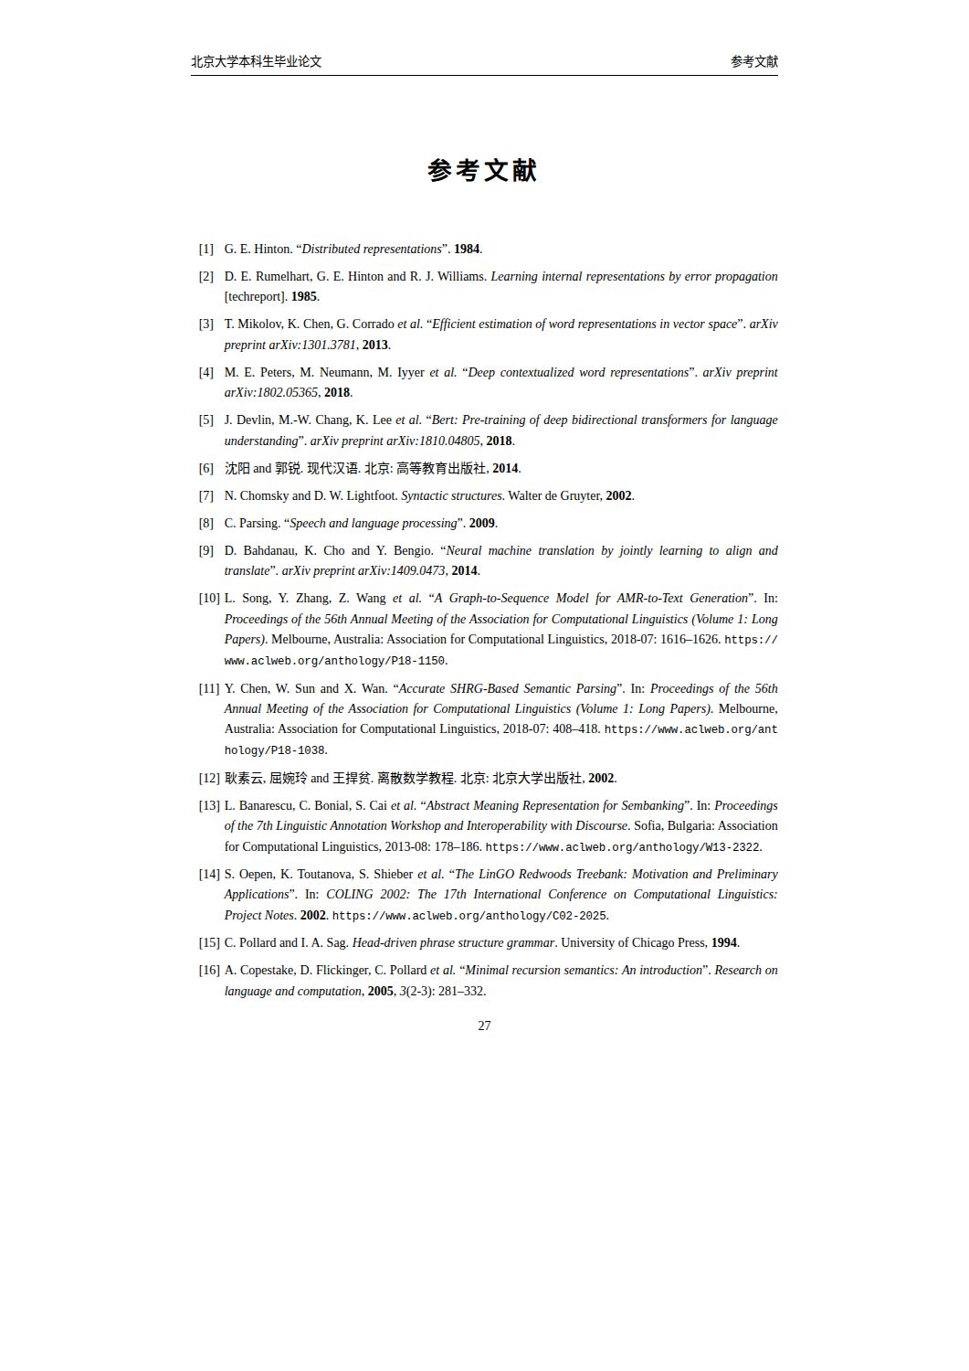北京大学本科生毕业论文 参考文献
参考文献
[1] G. E. Hinton. “Distributed representations”. 1984.
[2] D. E. Rumelhart, G. E. Hinton and R. J. Williams. Learning internal representations by error propagation [techreport]. 1985.
[3] T. Mikolov, K. Chen, G. Corrado et al. “Efficient estimation of word representations in vector space”. arXiv preprint arXiv:1301.3781, 2013.
[4] M. E. Peters, M. Neumann, M. Iyyer et al. “Deep contextualized word representations”. arXiv preprint arXiv:1802.05365, 2018.
[5] J. Devlin, M.-W. Chang, K. Lee et al. “Bert: Pre-training of deep bidirectional transformers for language understanding”. arXiv preprint arXiv:1810.04805, 2018.
[6] 沈阳 and 郭锐. 现代汉语. 北京: 高等教育出版社, 2014.
[7] N. Chomsky and D. W. Lightfoot. Syntactic structures. Walter de Gruyter, 2002.
[8] C. Parsing. “Speech and language processing”. 2009.
[9] D. Bahdanau, K. Cho and Y. Bengio. “Neural machine translation by jointly learning to align and translate”. arXiv preprint arXiv:1409.0473, 2014.
[10] L. Song, Y. Zhang, Z. Wang et al. “A Graph-to-Sequence Model for AMR-to-Text Generation”. In: Proceedings of the 56th Annual Meeting of the Association for Computational Linguistics (Volume 1: Long Papers). Melbourne, Australia: Association for Computational Linguistics, 2018-07: 1616–1626. https://www.aclweb.org/anthology/P18-1150.
[11] Y. Chen, W. Sun and X. Wan. “Accurate SHRG-Based Semantic Parsing”. In: Proceedings of the 56th Annual Meeting of the Association for Computational Linguistics (Volume 1: Long Papers). Melbourne, Australia: Association for Computational Linguistics, 2018-07: 408–418. https://www.aclweb.org/anthology/P18-1038.
[12] 耿素云, 屈婉玲 and 王捍贫. 离散数学教程. 北京: 北京大学出版社, 2002.
[13] L. Banarescu, C. Bonial, S. Cai et al. “Abstract Meaning Representation for Sembanking”. In: Proceedings of the 7th Linguistic Annotation Workshop and Interoperability with Discourse. Sofia, Bulgaria: Association for Computational Linguistics, 2013-08: 178–186. https://www.aclweb.org/anthology/W13-2322.
[14] S. Oepen, K. Toutanova, S. Shieber et al. “The LinGO Redwoods Treebank: Motivation and Preliminary Applications”. In: COLING 2002: The 17th International Conference on Computational Linguistics: Project Notes. 2002. https://www.aclweb.org/anthology/C02-2025.
[15] C. Pollard and I. A. Sag. Head-driven phrase structure grammar. University of Chicago Press, 1994.
[16] A. Copestake, D. Flickinger, C. Pollard et al. “Minimal recursion semantics: An introduction”. Research on language and computation, 2005, 3(2-3): 281–332.
27